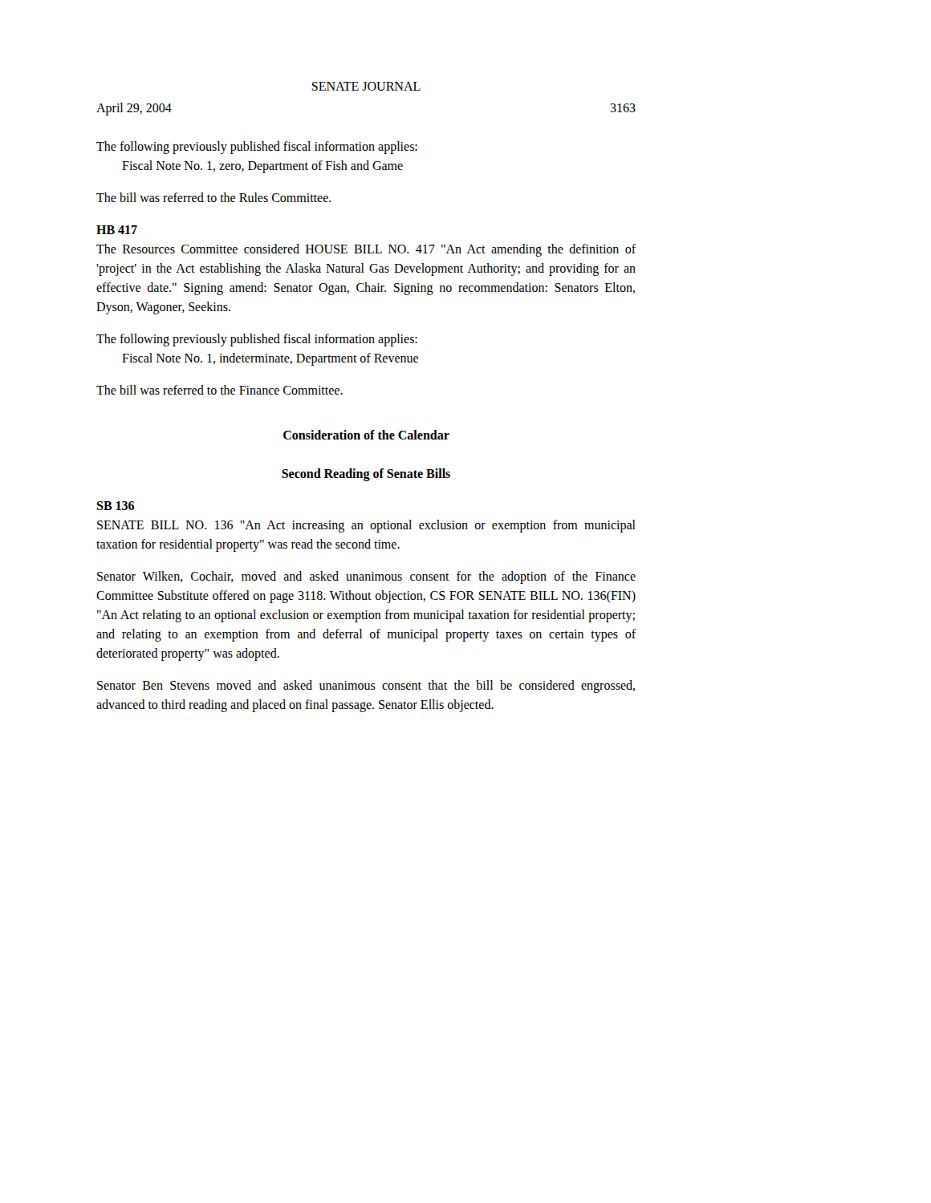SENATE JOURNAL
April 29, 2004 3163
The following previously published fiscal information applies:
Fiscal Note No. 1, zero, Department of Fish and Game
The bill was referred to the Rules Committee.
HB 417
The Resources Committee considered HOUSE BILL NO. 417 "An Act amending the definition of 'project' in the Act establishing the Alaska Natural Gas Development Authority; and providing for an effective date." Signing amend: Senator Ogan, Chair. Signing no recommendation: Senators Elton, Dyson, Wagoner, Seekins.
The following previously published fiscal information applies:
Fiscal Note No. 1, indeterminate, Department of Revenue
The bill was referred to the Finance Committee.
Consideration of the Calendar
Second Reading of Senate Bills
SB 136
SENATE BILL NO. 136 "An Act increasing an optional exclusion or exemption from municipal taxation for residential property" was read the second time.
Senator Wilken, Cochair, moved and asked unanimous consent for the adoption of the Finance Committee Substitute offered on page 3118. Without objection, CS FOR SENATE BILL NO. 136(FIN) "An Act relating to an optional exclusion or exemption from municipal taxation for residential property; and relating to an exemption from and deferral of municipal property taxes on certain types of deteriorated property" was adopted.
Senator Ben Stevens moved and asked unanimous consent that the bill be considered engrossed, advanced to third reading and placed on final passage. Senator Ellis objected.